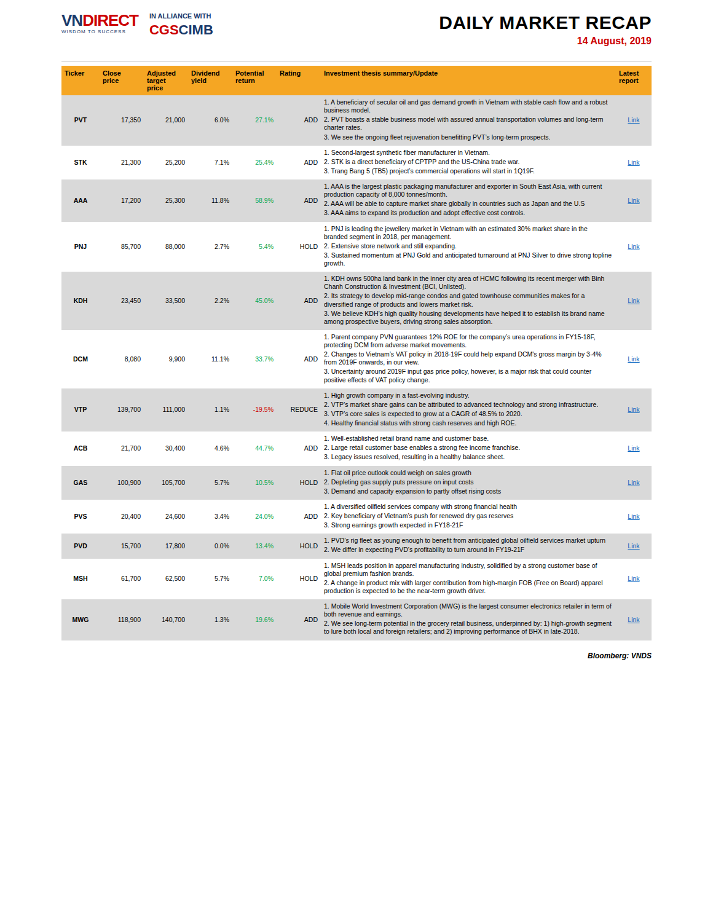VNDIRECT
WISDOM TO SUCCESS
IN ALLIANCE WITH
CGSCIMB
DAILY MARKET RECAP
14 August, 2019
| Ticker | Close price | Adjusted target price | Dividend yield | Potential return | Rating | Investment thesis summary/Update | Latest report |
| --- | --- | --- | --- | --- | --- | --- | --- |
| PVT | 17,350 | 21,000 | 6.0% | 27.1% | ADD | 1. A beneficiary of secular oil and gas demand growth in Vietnam with stable cash flow and a robust business model. 2. PVT boasts a stable business model with assured annual transportation volumes and long-term charter rates. 3. We see the ongoing fleet rejuvenation benefitting PVT’s long-term prospects. | Link |
| STK | 21,300 | 25,200 | 7.1% | 25.4% | ADD | 1. Second-largest synthetic fiber manufacturer in Vietnam. 2. STK is a direct beneficiary of CPTPP and the US-China trade war. 3. Trang Bang 5 (TB5) project’s commercial operations will start in 1Q19F. | Link |
| AAA | 17,200 | 25,300 | 11.8% | 58.9% | ADD | 1. AAA is the largest plastic packaging manufacturer and exporter in South East Asia, with current production capacity of 8,000 tonnes/month. 2. AAA will be able to capture market share globally in countries such as Japan and the U.S 3. AAA aims to expand its production and adopt effective cost controls. | Link |
| PNJ | 85,700 | 88,000 | 2.7% | 5.4% | HOLD | 1. PNJ is leading the jewellery market in Vietnam with an estimated 30% market share in the branded segment in 2018, per management. 2. Extensive store network and still expanding. 3. Sustained momentum at PNJ Gold and anticipated turnaround at PNJ Silver to drive strong topline growth. | Link |
| KDH | 23,450 | 33,500 | 2.2% | 45.0% | ADD | 1. KDH owns 500ha land bank in the inner city area of HCMC following its recent merger with Binh Chanh Construction & Investment (BCI, Unlisted). 2. Its strategy to develop mid-range condos and gated townhouse communities makes for a diversified range of products and lowers market risk. 3. We believe KDH’s high quality housing developments have helped it to establish its brand name among prospective buyers, driving strong sales absorption. | Link |
| DCM | 8,080 | 9,900 | 11.1% | 33.7% | ADD | 1. Parent company PVN guarantees 12% ROE for the company’s urea operations in FY15-18F, protecting DCM from adverse market movements. 2. Changes to Vietnam’s VAT policy in 2018-19F could help expand DCM's gross margin by 3-4% from 2019F onwards, in our view. 3. Uncertainty around 2019F input gas price policy, however, is a major risk that could counter positive effects of VAT policy change. | Link |
| VTP | 139,700 | 111,000 | 1.1% | -19.5% | REDUCE | 1. High growth company in a fast-evolving industry. 2. VTP’s market share gains can be attributed to advanced technology and strong infrastructure. 3. VTP’s core sales is expected to grow at a CAGR of 48.5% to 2020. 4. Healthy financial status with strong cash reserves and high ROE. | Link |
| ACB | 21,700 | 30,400 | 4.6% | 44.7% | ADD | 1. Well-established retail brand name and customer base. 2. Large retail customer base enables a strong fee income franchise. 3. Legacy issues resolved, resulting in a healthy balance sheet. | Link |
| GAS | 100,900 | 105,700 | 5.7% | 10.5% | HOLD | 1. Flat oil price outlook could weigh on sales growth 2. Depleting gas supply puts pressure on input costs 3. Demand and capacity expansion to partly offset rising costs | Link |
| PVS | 20,400 | 24,600 | 3.4% | 24.0% | ADD | 1. A diversified oilfield services company with strong financial health 2. Key beneficiary of Vietnam’s push for renewed dry gas reserves 3. Strong earnings growth expected in FY18-21F | Link |
| PVD | 15,700 | 17,800 | 0.0% | 13.4% | HOLD | 1. PVD’s rig fleet as young enough to benefit from anticipated global oilfield services market upturn 2. We differ in expecting PVD’s profitability to turn around in FY19-21F | Link |
| MSH | 61,700 | 62,500 | 5.7% | 7.0% | HOLD | 1. MSH leads position in apparel manufacturing industry, solidified by a strong customer base of global premium fashion brands. 2. A change in product mix with larger contribution from high-margin FOB (Free on Board) apparel production is expected to be the near-term growth driver. | Link |
| MWG | 118,900 | 140,700 | 1.3% | 19.6% | ADD | 1. Mobile World Investment Corporation (MWG) is the largest consumer electronics retailer in term of both revenue and earnings. 2. We see long-term potential in the grocery retail business, underpinned by: 1) high-growth segment to lure both local and foreign retailers; and 2) improving performance of BHX in late-2018. | Link |
Bloomberg: VNDS